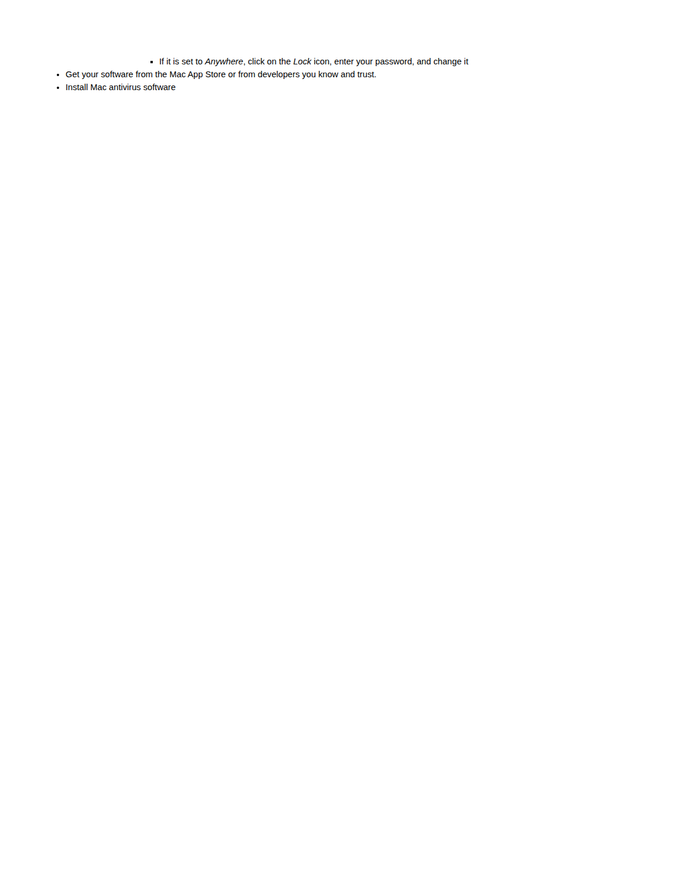If it is set to Anywhere, click on the Lock icon, enter your password, and change it
Get your software from the Mac App Store or from developers you know and trust.
Install Mac antivirus software